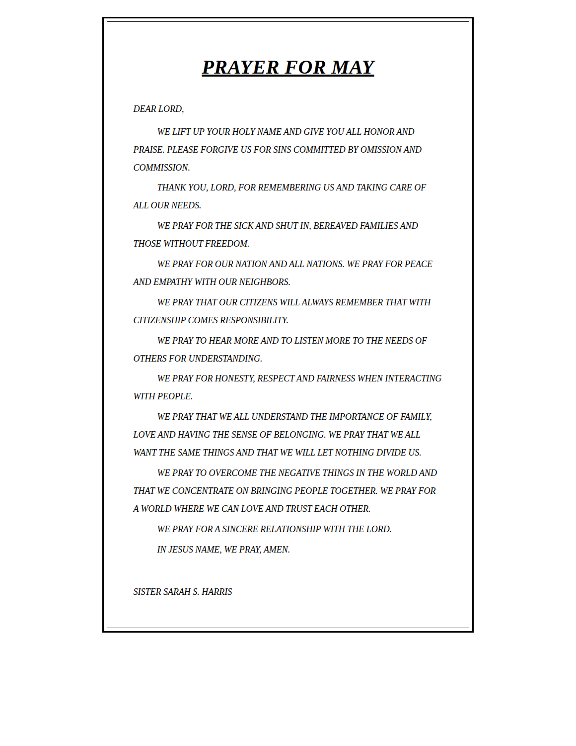Prayer for May
Dear Lord,
We lift up your holy name and give you all honor and praise. Please forgive us for sins committed by omission and commission.
Thank you, Lord, for remembering us and taking care of all our needs.
We pray for the sick and shut in, bereaved families and those without freedom.
We pray for our nation and all nations. We pray for peace and empathy with our neighbors.
We pray that our citizens will always remember that with citizenship comes responsibility.
We pray to hear more and to listen more to the needs of others for understanding.
We pray for honesty, respect and fairness when interacting with people.
We pray that we all understand the importance of family, love and having the sense of belonging. We pray that we all want the same things and that we will let nothing divide us.
We pray to overcome the negative things in the world and that we concentrate on bringing people together. We pray for a world where we can love and trust each other.
We pray for a sincere relationship with the Lord.
In Jesus name, we pray, Amen.
Sister Sarah S. Harris